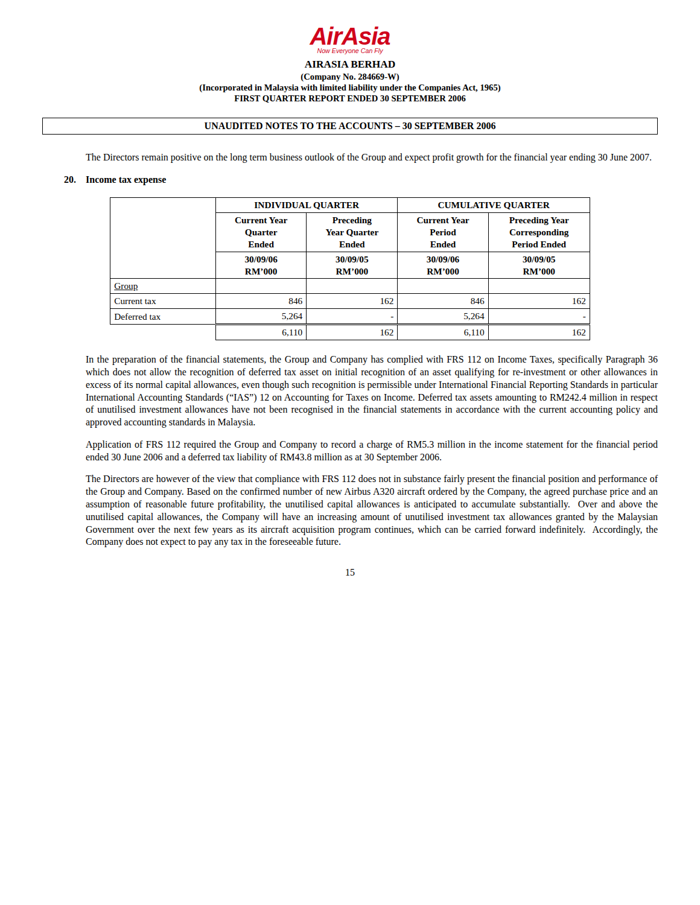AirAsia
Now Everyone Can Fly
AIRASIA BERHAD
(Company No. 284669-W)
(Incorporated in Malaysia with limited liability under the Companies Act, 1965)
FIRST QUARTER REPORT ENDED 30 SEPTEMBER 2006
UNAUDITED NOTES TO THE ACCOUNTS – 30 SEPTEMBER 2006
The Directors remain positive on the long term business outlook of the Group and expect profit growth for the financial year ending 30 June 2007.
20.
Income tax expense
| | INDIVIDUAL QUARTER | CUMULATIVE QUARTER |
| Current Year Quarter Ended | Preceding Year Quarter Ended | Current Year Period Ended | Preceding Year Corresponding Period Ended |
| 30/09/06 RM’000 | 30/09/05 RM’000 | 30/09/06 RM’000 | 30/09/05 RM’000 |
| Group | | | | |
| Current tax | 846 | 162 | 846 | 162 |
| Deferred tax | 5,264 | - | 5,264 | - |
| | 6,110 | 162 | 6,110 | 162 |
In the preparation of the financial statements, the Group and Company has complied with FRS 112 on Income Taxes, specifically Paragraph 36 which does not allow the recognition of deferred tax asset on initial recognition of an asset qualifying for re-investment or other allowances in excess of its normal capital allowances, even though such recognition is permissible under International Financial Reporting Standards in particular International Accounting Standards (“IAS”) 12 on Accounting for Taxes on Income. Deferred tax assets amounting to RM242.4 million in respect of unutilised investment allowances have not been recognised in the financial statements in accordance with the current accounting policy and approved accounting standards in Malaysia.
Application of FRS 112 required the Group and Company to record a charge of RM5.3 million in the income statement for the financial period ended 30 June 2006 and a deferred tax liability of RM43.8 million as at 30 September 2006.
The Directors are however of the view that compliance with FRS 112 does not in substance fairly present the financial position and performance of the Group and Company. Based on the confirmed number of new Airbus A320 aircraft ordered by the Company, the agreed purchase price and an assumption of reasonable future profitability, the unutilised capital allowances is anticipated to accumulate substantially. Over and above the unutilised capital allowances, the Company will have an increasing amount of unutilised investment tax allowances granted by the Malaysian Government over the next few years as its aircraft acquisition program continues, which can be carried forward indefinitely. Accordingly, the Company does not expect to pay any tax in the foreseeable future.
15